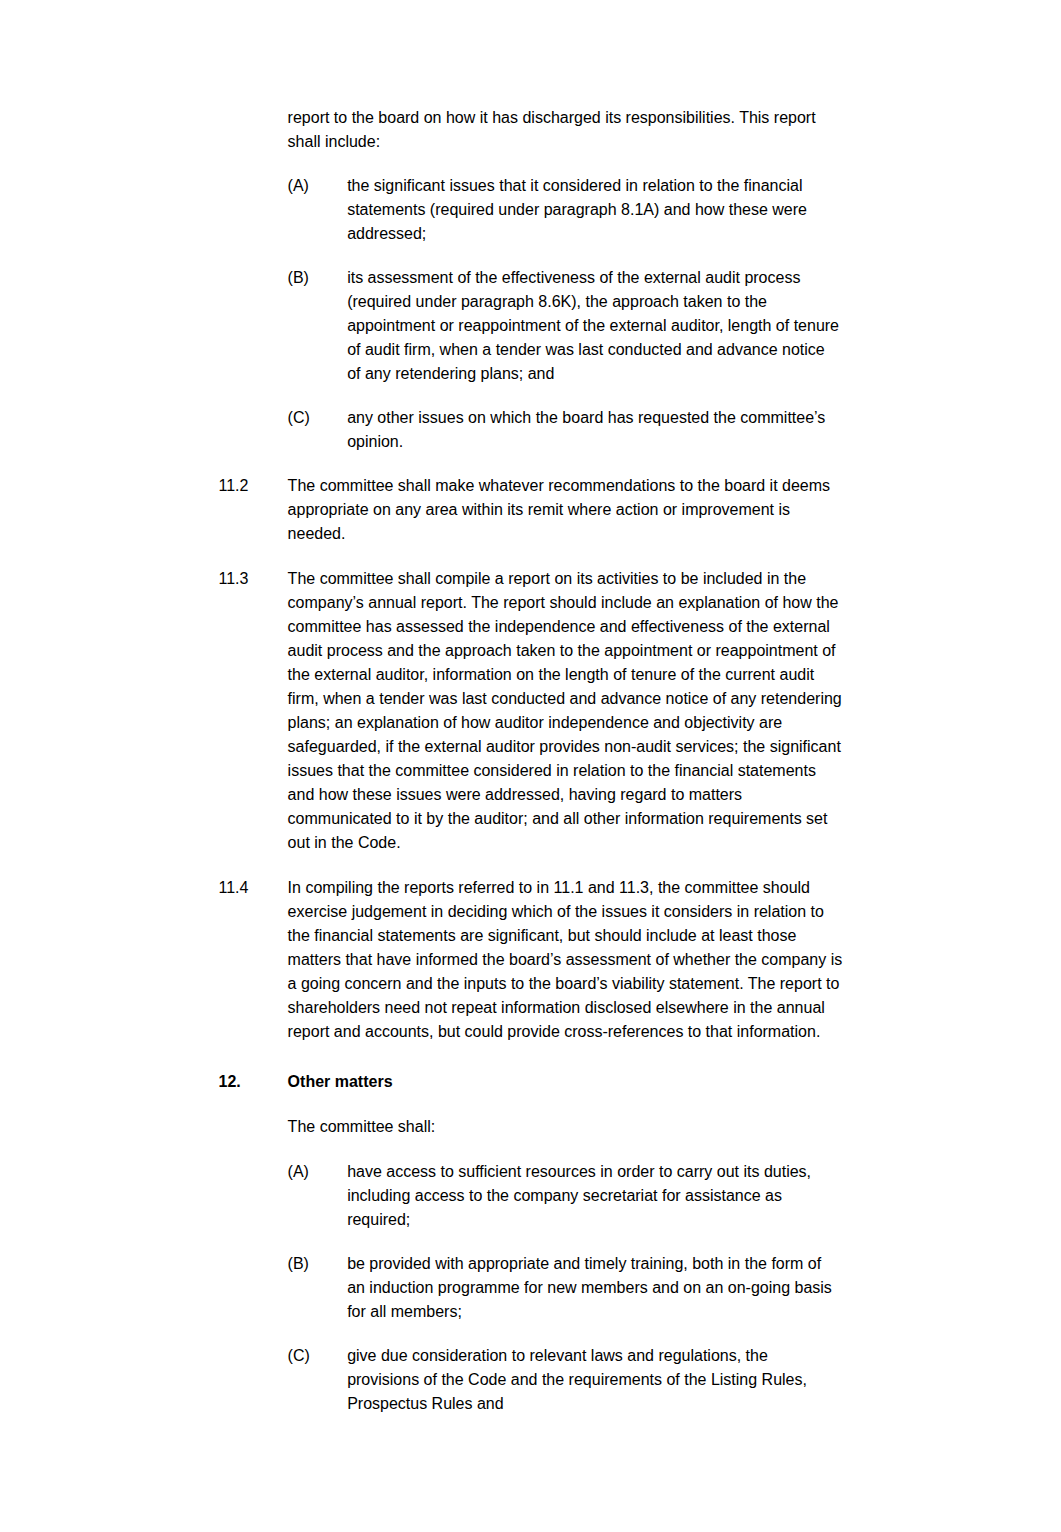report to the board on how it has discharged its responsibilities. This report shall include:
(A)
the significant issues that it considered in relation to the financial statements (required under paragraph 8.1A) and how these were addressed;
(B)
its assessment of the effectiveness of the external audit process (required under paragraph 8.6K), the approach taken to the appointment or reappointment of the external auditor, length of tenure of audit firm, when a tender was last conducted and advance notice of any retendering plans; and
(C)
any other issues on which the board has requested the committee’s opinion.
11.2
The committee shall make whatever recommendations to the board it deems appropriate on any area within its remit where action or improvement is needed.
11.3
The committee shall compile a report on its activities to be included in the company’s annual report. The report should include an explanation of how the committee has assessed the independence and effectiveness of the external audit process and the approach taken to the appointment or reappointment of the external auditor, information on the length of tenure of the current audit firm, when a tender was last conducted and advance notice of any retendering plans; an explanation of how auditor independence and objectivity are safeguarded, if the external auditor provides non-audit services; the significant issues that the committee considered in relation to the financial statements and how these issues were addressed, having regard to matters communicated to it by the auditor; and all other information requirements set out in the Code.
11.4
In compiling the reports referred to in 11.1 and 11.3, the committee should exercise judgement in deciding which of the issues it considers in relation to the financial statements are significant, but should include at least those matters that have informed the board’s assessment of whether the company is a going concern and the inputs to the board’s viability statement. The report to shareholders need not repeat information disclosed elsewhere in the annual report and accounts, but could provide cross-references to that information.
12.
Other matters
The committee shall:
(A)
have access to sufficient resources in order to carry out its duties, including access to the company secretariat for assistance as required;
(B)
be provided with appropriate and timely training, both in the form of an induction programme for new members and on an on-going basis for all members;
(C)
give due consideration to relevant laws and regulations, the provisions of the Code and the requirements of the Listing Rules, Prospectus Rules and